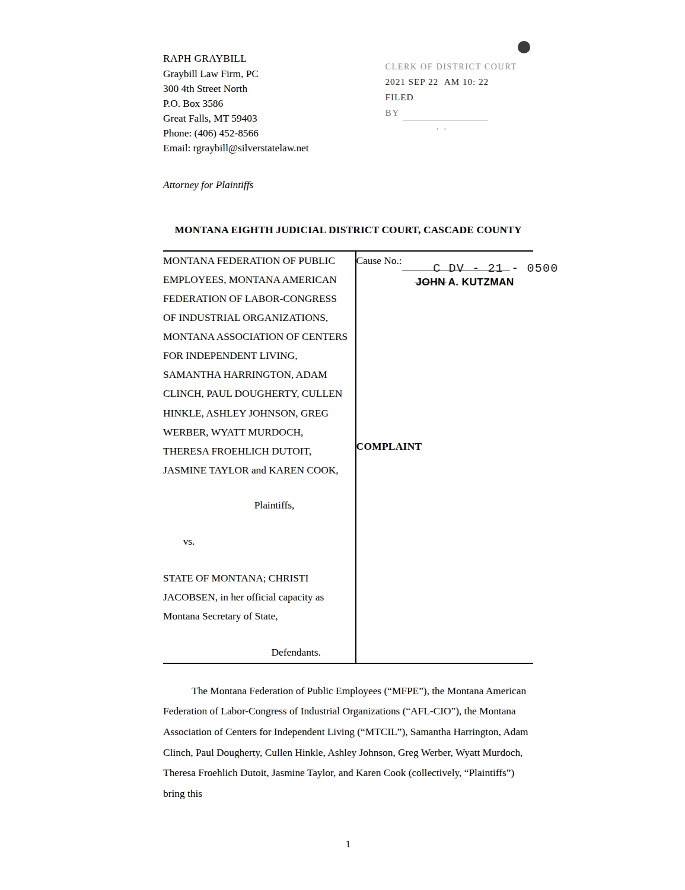RAPH GRAYBILL
Graybill Law Firm, PC
300 4th Street North
P.O. Box 3586
Great Falls, MT 59403
Phone: (406) 452-8566
Email: rgraybill@silverstatelaw.net
CLERK OF DISTRICT COURT
2021 SEP 22 AM 10: 22
FILED
BY
, ,
Attorney for Plaintiffs
MONTANA EIGHTH JUDICIAL DISTRICT COURT, CASCADE COUNTY
| MONTANA FEDERATION OF PUBLIC EMPLOYEES, MONTANA AMERICAN FEDERATION OF LABOR-CONGRESS OF INDUSTRIAL ORGANIZATIONS, MONTANA ASSOCIATION OF CENTERS FOR INDEPENDENT LIVING, SAMANTHA HARRINGTON, ADAM CLINCH, PAUL DOUGHERTY, CULLEN HINKLE, ASHLEY JOHNSON, GREG WERBER, WYATT MURDOCH, THERESA FROEHLICH DUTOIT, JASMINE TAYLOR and KAREN COOK, Plaintiffs, vs. STATE OF MONTANA; CHRISTI JACOBSEN, in her official capacity as Montana Secretary of State, Defendants. | Cause No.: C DV - 21 - 0500 JOHN A. KUTZMAN COMPLAINT |
The Montana Federation of Public Employees (“MFPE”), the Montana American Federation of Labor-Congress of Industrial Organizations (“AFL-CIO”), the Montana Association of Centers for Independent Living (“MTCIL”), Samantha Harrington, Adam Clinch, Paul Dougherty, Cullen Hinkle, Ashley Johnson, Greg Werber, Wyatt Murdoch, Theresa Froehlich Dutoit, Jasmine Taylor, and Karen Cook (collectively, “Plaintiffs”) bring this
1